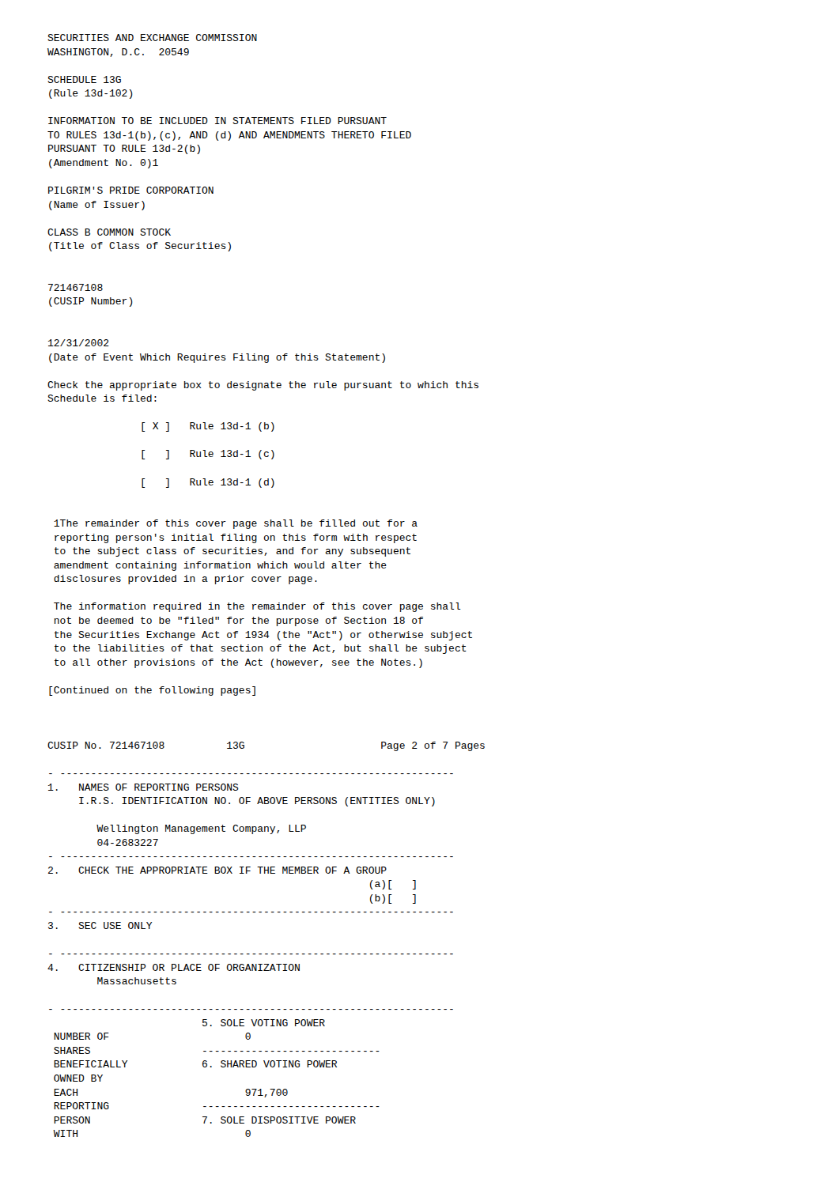SECURITIES AND EXCHANGE COMMISSION
WASHINGTON, D.C.  20549

SCHEDULE 13G
(Rule 13d-102)

INFORMATION TO BE INCLUDED IN STATEMENTS FILED PURSUANT
TO RULES 13d-1(b),(c), AND (d) AND AMENDMENTS THERETO FILED
PURSUANT TO RULE 13d-2(b)
(Amendment No. 0)1

PILGRIM'S PRIDE CORPORATION
(Name of Issuer)

CLASS B COMMON STOCK
(Title of Class of Securities)


721467108
(CUSIP Number)


12/31/2002
(Date of Event Which Requires Filing of this Statement)

Check the appropriate box to designate the rule pursuant to which this
Schedule is filed:

               [ X ]   Rule 13d-1 (b)

               [   ]   Rule 13d-1 (c)

               [   ]   Rule 13d-1 (d)


 1The remainder of this cover page shall be filled out for a
 reporting person's initial filing on this form with respect
 to the subject class of securities, and for any subsequent
 amendment containing information which would alter the
 disclosures provided in a prior cover page.

 The information required in the remainder of this cover page shall
 not be deemed to be "filed" for the purpose of Section 18 of
 the Securities Exchange Act of 1934 (the "Act") or otherwise subject
 to the liabilities of that section of the Act, but shall be subject
 to all other provisions of the Act (however, see the Notes.)

[Continued on the following pages]



CUSIP No. 721467108          13G                      Page 2 of 7 Pages

- ----------------------------------------------------------------
1.   NAMES OF REPORTING PERSONS
     I.R.S. IDENTIFICATION NO. OF ABOVE PERSONS (ENTITIES ONLY)

        Wellington Management Company, LLP
        04-2683227
- ----------------------------------------------------------------
2.   CHECK THE APPROPRIATE BOX IF THE MEMBER OF A GROUP
                                                    (a)[   ]
                                                    (b)[   ]
- ----------------------------------------------------------------
3.   SEC USE ONLY

- ----------------------------------------------------------------
4.   CITIZENSHIP OR PLACE OF ORGANIZATION
        Massachusetts

- ----------------------------------------------------------------
                         5. SOLE VOTING POWER
 NUMBER OF                      0
 SHARES                  -----------------------------
 BENEFICIALLY            6. SHARED VOTING POWER
 OWNED BY
 EACH                           971,700
 REPORTING               -----------------------------
 PERSON                  7. SOLE DISPOSITIVE POWER
 WITH                           0